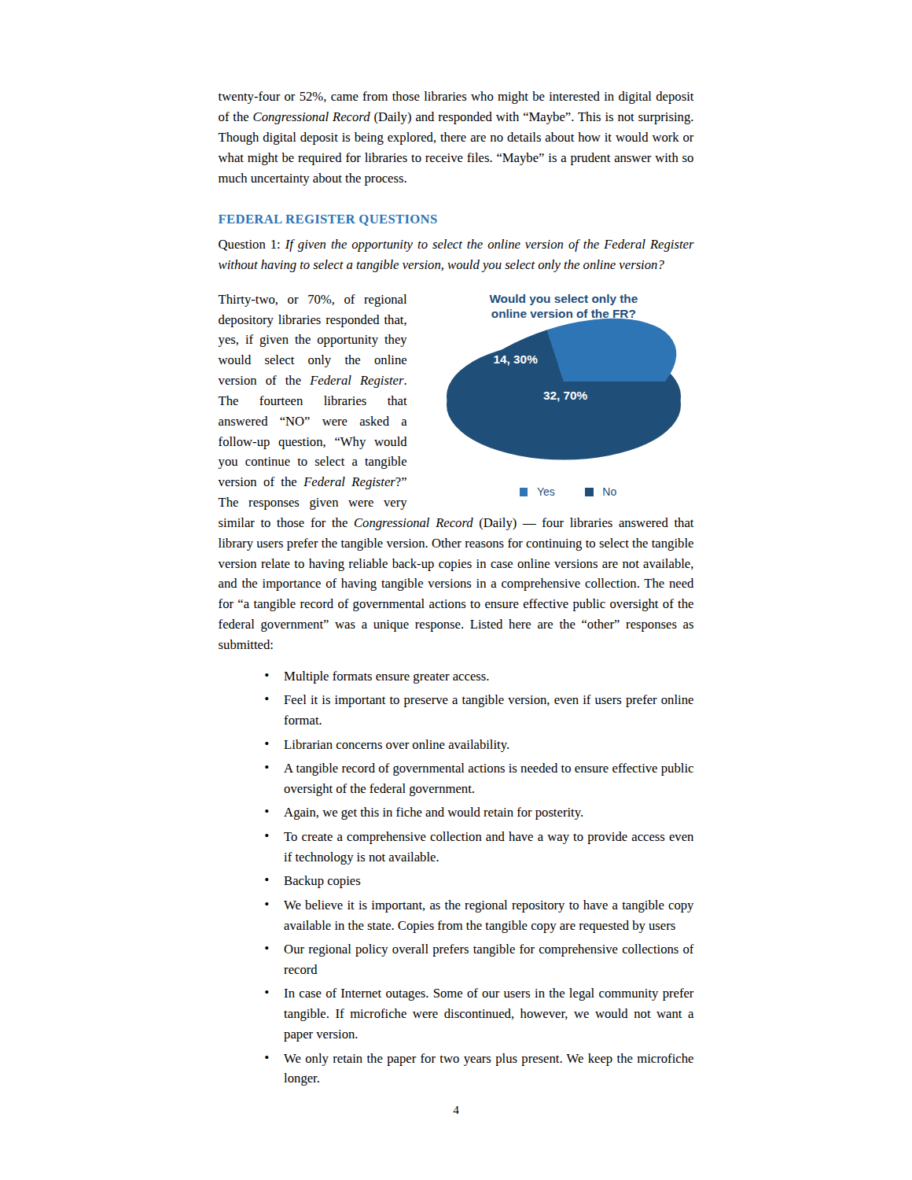twenty-four or 52%, came from those libraries who might be interested in digital deposit of the Congressional Record (Daily) and responded with “Maybe”. This is not surprising. Though digital deposit is being explored, there are no details about how it would work or what might be required for libraries to receive files. “Maybe” is a prudent answer with so much uncertainty about the process.
Federal Register Questions
Question 1: If given the opportunity to select the online version of the Federal Register without having to select a tangible version, would you select only the online version?
Would you select only the
online version of the FR?
14, 30%
32, 70%
Yes No
Thirty-two, or 70%, of regional depository libraries responded that, yes, if given the opportunity they would select only the online version of the Federal Register. The fourteen libraries that answered “NO” were asked a follow-up question, “Why would you continue to select a tangible version of the Federal Register?” The responses given were very similar to those for the Congressional Record (Daily) — four libraries answered that library users prefer the tangible version. Other reasons for continuing to select the tangible version relate to having reliable back-up copies in case online versions are not available, and the importance of having tangible versions in a comprehensive collection. The need for “a tangible record of governmental actions to ensure effective public oversight of the federal government” was a unique response. Listed here are the “other” responses as submitted:
Multiple formats ensure greater access.
Feel it is important to preserve a tangible version, even if users prefer online format.
Librarian concerns over online availability.
A tangible record of governmental actions is needed to ensure effective public oversight of the federal government.
Again, we get this in fiche and would retain for posterity.
To create a comprehensive collection and have a way to provide access even if technology is not available.
Backup copies
We believe it is important, as the regional repository to have a tangible copy available in the state. Copies from the tangible copy are requested by users
Our regional policy overall prefers tangible for comprehensive collections of record
In case of Internet outages. Some of our users in the legal community prefer tangible. If microfiche were discontinued, however, we would not want a paper version.
We only retain the paper for two years plus present. We keep the microfiche longer.
4